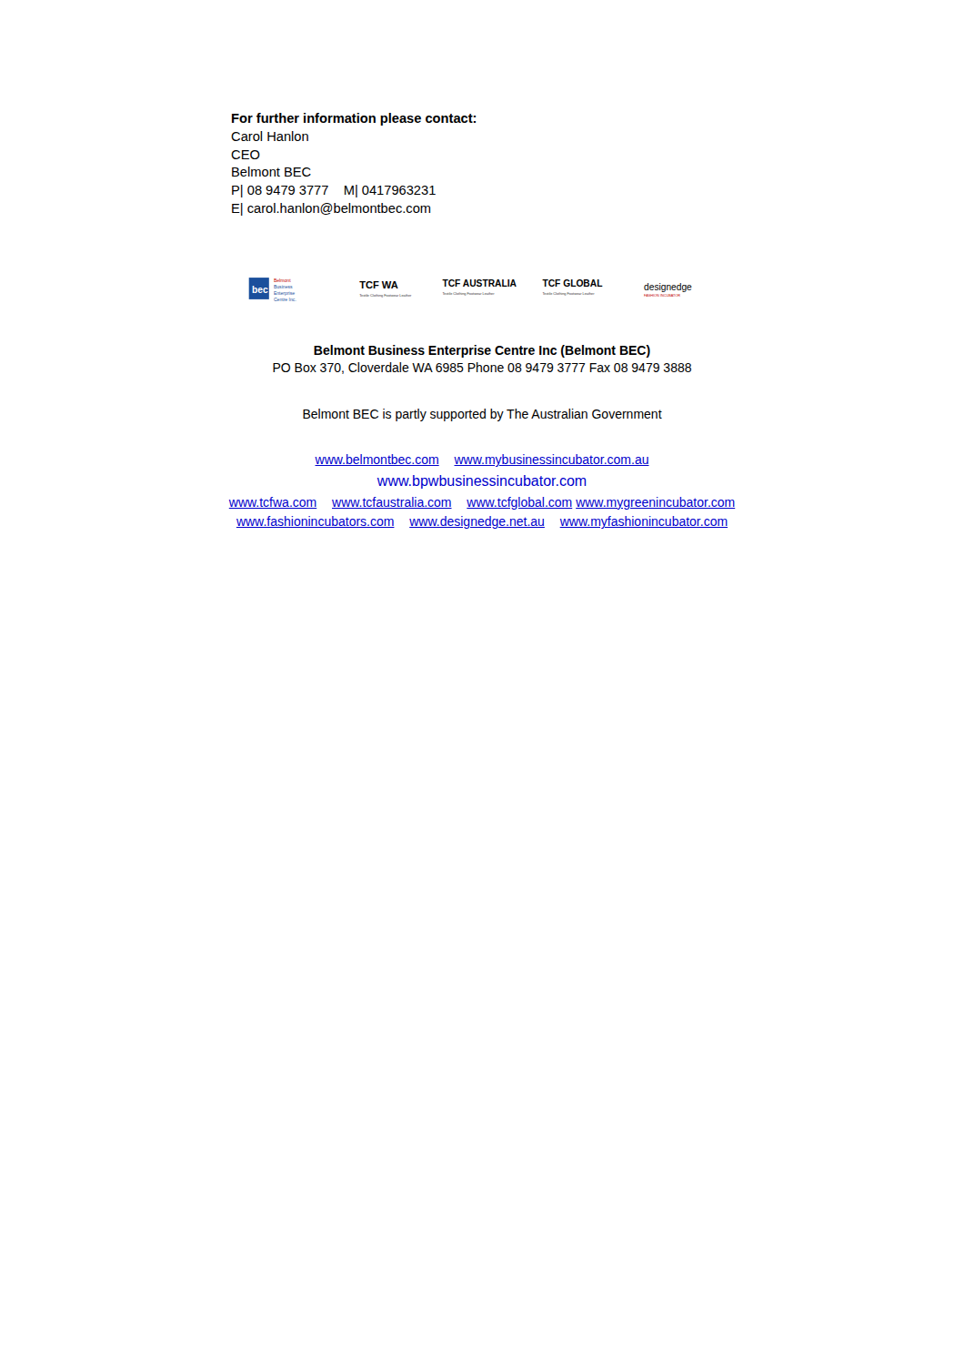For further information please contact:
Carol Hanlon
CEO
Belmont BEC
P| 08 9479 3777 M| 0417963231
E| carol.hanlon@belmontbec.com
Belmont Business Enterprise Centre Inc (Belmont BEC)
PO Box 370, Cloverdale WA 6985 Phone 08 9479 3777 Fax 08 9479 3888
Belmont BEC is partly supported by The Australian Government
www.belmontbec.com www.mybusinessincubator.com.au www.bpwbusinessincubator.com
www.tcfwa.com www.tcfaustralia.com www.tcfglobal.com www.mygreenincubator.com
www.fashionincubators.com www.designedge.net.au www.myfashionincubator.com